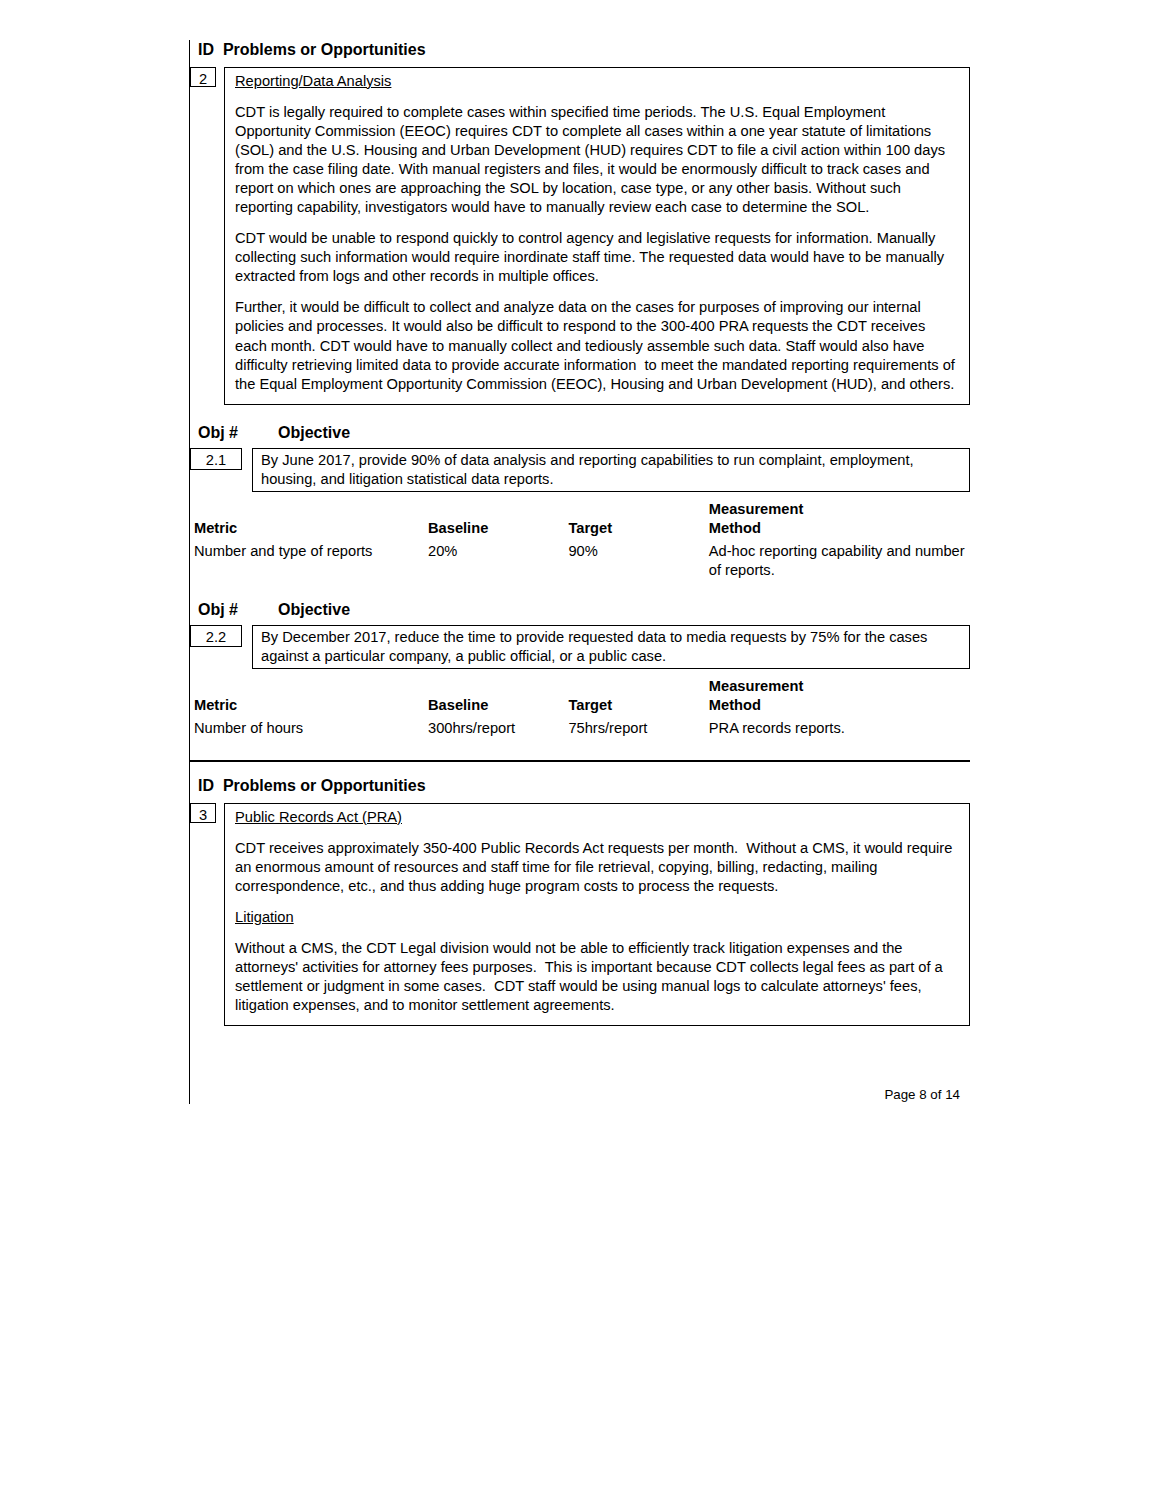ID Problems or Opportunities
2
Reporting/Data Analysis
CDT is legally required to complete cases within specified time periods. The U.S. Equal Employment Opportunity Commission (EEOC) requires CDT to complete all cases within a one year statute of limitations (SOL) and the U.S. Housing and Urban Development (HUD) requires CDT to file a civil action within 100 days from the case filing date. With manual registers and files, it would be enormously difficult to track cases and report on which ones are approaching the SOL by location, case type, or any other basis. Without such reporting capability, investigators would have to manually review each case to determine the SOL.
CDT would be unable to respond quickly to control agency and legislative requests for information. Manually collecting such information would require inordinate staff time. The requested data would have to be manually extracted from logs and other records in multiple offices.
Further, it would be difficult to collect and analyze data on the cases for purposes of improving our internal policies and processes. It would also be difficult to respond to the 300-400 PRA requests the CDT receives each month. CDT would have to manually collect and tediously assemble such data. Staff would also have difficulty retrieving limited data to provide accurate information to meet the mandated reporting requirements of the Equal Employment Opportunity Commission (EEOC), Housing and Urban Development (HUD), and others.
Obj #
Objective
2.1
By June 2017, provide 90% of data analysis and reporting capabilities to run complaint, employment, housing, and litigation statistical data reports.
| Metric | Baseline | Target | Measurement Method |
| --- | --- | --- | --- |
| Number and type of reports | 20% | 90% | Ad-hoc reporting capability and number of reports. |
Obj #
Objective
2.2
By December 2017, reduce the time to provide requested data to media requests by 75% for the cases against a particular company, a public official, or a public case.
| Metric | Baseline | Target | Measurement Method |
| --- | --- | --- | --- |
| Number of hours | 300hrs/report | 75hrs/report | PRA records reports. |
ID Problems or Opportunities
3
Public Records Act (PRA)
CDT receives approximately 350-400 Public Records Act requests per month. Without a CMS, it would require an enormous amount of resources and staff time for file retrieval, copying, billing, redacting, mailing correspondence, etc., and thus adding huge program costs to process the requests.
Litigation
Without a CMS, the CDT Legal division would not be able to efficiently track litigation expenses and the attorneys' activities for attorney fees purposes. This is important because CDT collects legal fees as part of a settlement or judgment in some cases. CDT staff would be using manual logs to calculate attorneys' fees, litigation expenses, and to monitor settlement agreements.
Page 8 of 14